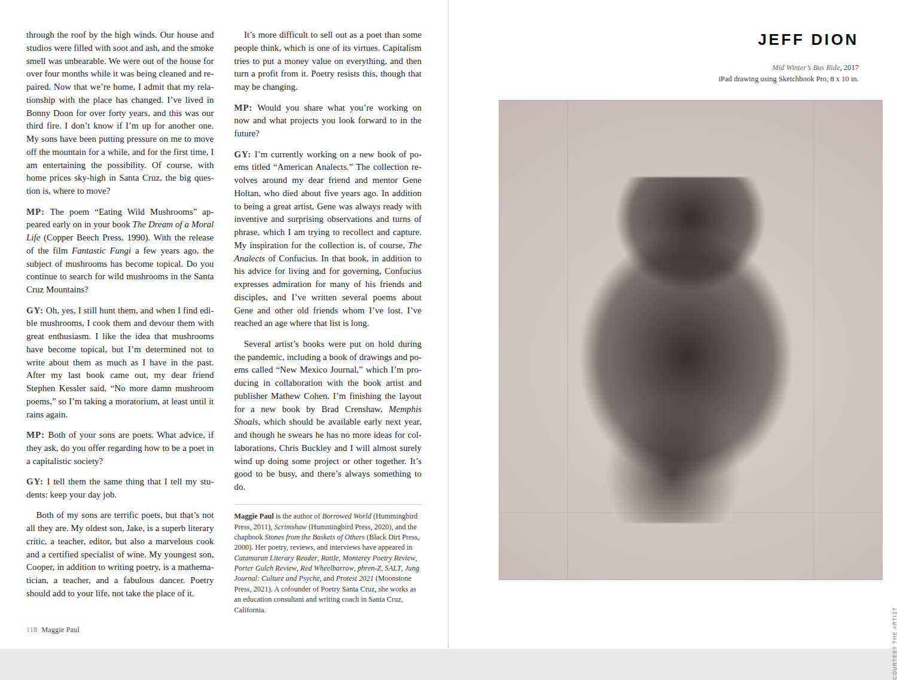through the roof by the high winds. Our house and studios were filled with soot and ash, and the smoke smell was unbearable. We were out of the house for over four months while it was being cleaned and repaired. Now that we’re home, I admit that my relationship with the place has changed. I’ve lived in Bonny Doon for over forty years, and this was our third fire. I don’t know if I’m up for another one. My sons have been putting pressure on me to move off the mountain for a while, and for the first time, I am entertaining the possibility. Of course, with home prices sky-high in Santa Cruz, the big question is, where to move?
MP: The poem “Eating Wild Mushrooms” appeared early on in your book The Dream of a Moral Life (Copper Beech Press, 1990). With the release of the film Fantastic Fungi a few years ago, the subject of mushrooms has become topical. Do you continue to search for wild mushrooms in the Santa Cruz Mountains?
GY: Oh, yes, I still hunt them, and when I find edible mushrooms, I cook them and devour them with great enthusiasm. I like the idea that mushrooms have become topical, but I’m determined not to write about them as much as I have in the past. After my last book came out, my dear friend Stephen Kessler said, “No more damn mushroom poems,” so I’m taking a moratorium, at least until it rains again.
MP: Both of your sons are poets. What advice, if they ask, do you offer regarding how to be a poet in a capitalistic society?
GY: I tell them the same thing that I tell my students: keep your day job.
Both of my sons are terrific poets, but that’s not all they are. My oldest son, Jake, is a superb literary critic, a teacher, editor, but also a marvelous cook and a certified specialist of wine. My youngest son, Cooper, in addition to writing poetry, is a mathematician, a teacher, and a fabulous dancer. Poetry should add to your life, not take the place of it.
It’s more difficult to sell out as a poet than some people think, which is one of its virtues. Capitalism tries to put a money value on everything, and then turn a profit from it. Poetry resists this, though that may be changing.
MP: Would you share what you’re working on now and what projects you look forward to in the future?
GY: I’m currently working on a new book of poems titled “American Analects.” The collection revolves around my dear friend and mentor Gene Holtan, who died about five years ago. In addition to being a great artist, Gene was always ready with inventive and surprising observations and turns of phrase, which I am trying to recollect and capture. My inspiration for the collection is, of course, The Analects of Confucius. In that book, in addition to his advice for living and for governing, Confucius expresses admiration for many of his friends and disciples, and I’ve written several poems about Gene and other old friends whom I’ve lost. I’ve reached an age where that list is long.
Several artist’s books were put on hold during the pandemic, including a book of drawings and poems called “New Mexico Journal,” which I’m producing in collaboration with the book artist and publisher Mathew Cohen. I’m finishing the layout for a new book by Brad Crenshaw, Memphis Shoals, which should be available early next year, and though he swears he has no more ideas for collaborations, Chris Buckley and I will almost surely wind up doing some project or other together. It’s good to be busy, and there’s always something to do.
Maggie Paul is the author of Borrowed World (Hummingbird Press, 2011), Scrimshaw (Hummingbird Press, 2020), and the chapbook Stones from the Baskets of Others (Black Dirt Press, 2000). Her poetry, reviews, and interviews have appeared in Catamaran Literary Reader, Rattle, Monterey Poetry Review, Porter Gulch Review, Red Wheelbarrow, phren-Z, SALT, Jung Journal: Culture and Psyche, and Protest 2021 (Moonstone Press, 2021). A cofounder of Poetry Santa Cruz, she works as an education consultant and writing coach in Santa Cruz, California.
118 Maggie Paul
JEFF DION
Mid Winter’s Bus Ride, 2017
iPad drawing using Sketchbook Pro, 8 x 10 in.
Courtesy the artist